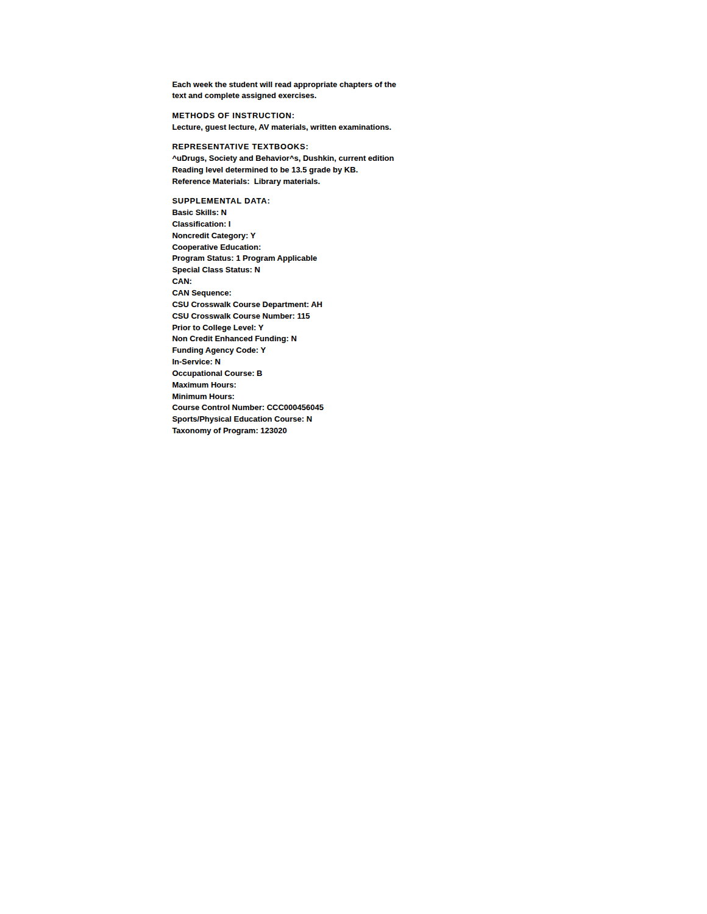Each week the student will read appropriate chapters of the
text and complete assigned exercises.
METHODS OF INSTRUCTION:
Lecture, guest lecture, AV materials, written examinations.
REPRESENTATIVE TEXTBOOKS:
^uDrugs, Society and Behavior^s, Dushkin, current edition
Reading level determined to be 13.5 grade by KB.
Reference Materials: Library materials.
SUPPLEMENTAL DATA:
Basic Skills: N
Classification: I
Noncredit Category: Y
Cooperative Education:
Program Status: 1 Program Applicable
Special Class Status: N
CAN:
CAN Sequence:
CSU Crosswalk Course Department: AH
CSU Crosswalk Course Number: 115
Prior to College Level: Y
Non Credit Enhanced Funding: N
Funding Agency Code: Y
In-Service: N
Occupational Course: B
Maximum Hours:
Minimum Hours:
Course Control Number: CCC000456045
Sports/Physical Education Course: N
Taxonomy of Program: 123020